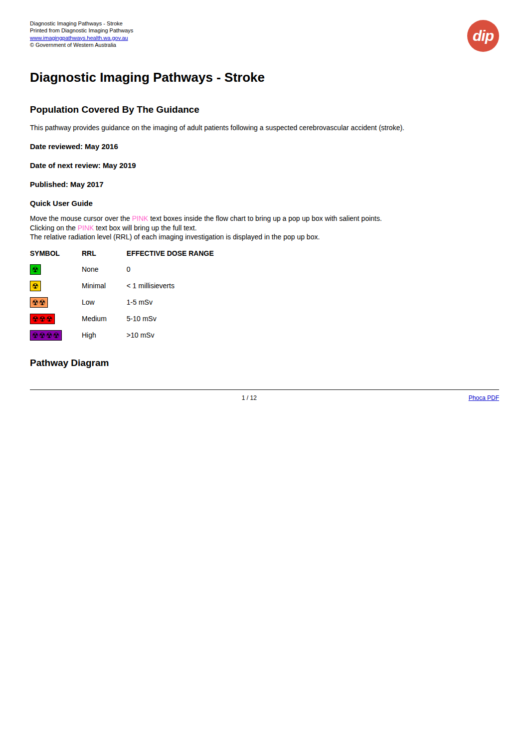Diagnostic Imaging Pathways - Stroke
Printed from Diagnostic Imaging Pathways
www.imagingpathways.health.wa.gov.au
© Government of Western Australia
dip
Diagnostic Imaging Pathways - Stroke
Population Covered By The Guidance
This pathway provides guidance on the imaging of adult patients following a suspected cerebrovascular accident (stroke).
Date reviewed: May 2016
Date of next review: May 2019
Published: May 2017
Quick User Guide
Move the mouse cursor over the PINK text boxes inside the flow chart to bring up a pop up box with salient points.
Clicking on the PINK text box will bring up the full text.
The relative radiation level (RRL) of each imaging investigation is displayed in the pop up box.
| SYMBOL | RRL | EFFECTIVE DOSE RANGE |
| --- | --- | --- |
| ☢ | None | 0 |
| ☢ | Minimal | < 1 millisieverts |
| ☢☢ | Low | 1-5 mSv |
| ☢☢☢ | Medium | 5-10 mSv |
| ☢☢☢☢ | High | >10 mSv |
Pathway Diagram
1 / 12 Phoca PDF